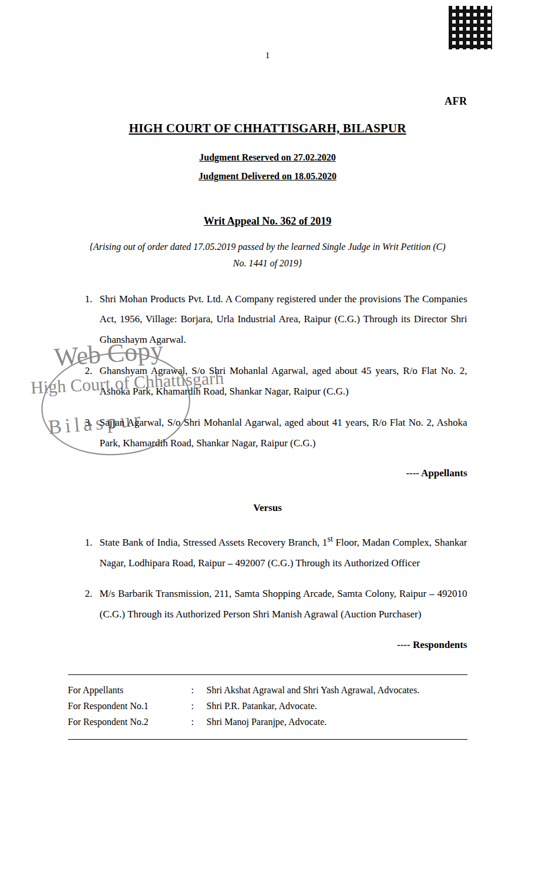1
AFR
HIGH COURT OF CHHATTISGARH, BILASPUR
Judgment Reserved on 27.02.2020
Judgment Delivered on 18.05.2020
Writ Appeal No. 362 of 2019
{Arising out of order dated 17.05.2019 passed by the learned Single Judge in Writ Petition (C) No. 1441 of 2019}
Shri Mohan Products Pvt. Ltd. A Company registered under the provisions The Companies Act, 1956, Village: Borjara, Urla Industrial Area, Raipur (C.G.) Through its Director Shri Ghanshaym Agarwal.
Ghanshyam Agrawal, S/o Shri Mohanlal Agarwal, aged about 45 years, R/o Flat No. 2, Ashoka Park, Khamardih Road, Shankar Nagar, Raipur (C.G.)
Sajjan Agarwal, S/o Shri Mohanlal Agarwal, aged about 41 years, R/o Flat No. 2, Ashoka Park, Khamardih Road, Shankar Nagar, Raipur (C.G.)
---- Appellants
Versus
State Bank of India, Stressed Assets Recovery Branch, 1st Floor, Madan Complex, Shankar Nagar, Lodhipara Road, Raipur – 492007 (C.G.) Through its Authorized Officer
M/s Barbarik Transmission, 211, Samta Shopping Arcade, Samta Colony, Raipur – 492010 (C.G.) Through its Authorized Person Shri Manish Agrawal (Auction Purchaser)
---- Respondents
| For Appellants | : | Shri Akshat Agrawal and Shri Yash Agrawal, Advocates. |
| For Respondent No.1 | : | Shri P.R. Patankar, Advocate. |
| For Respondent No.2 | : | Shri Manoj Paranjpe, Advocate. |
Web Copy
High Court of Chhattisgarh
Bilaspur